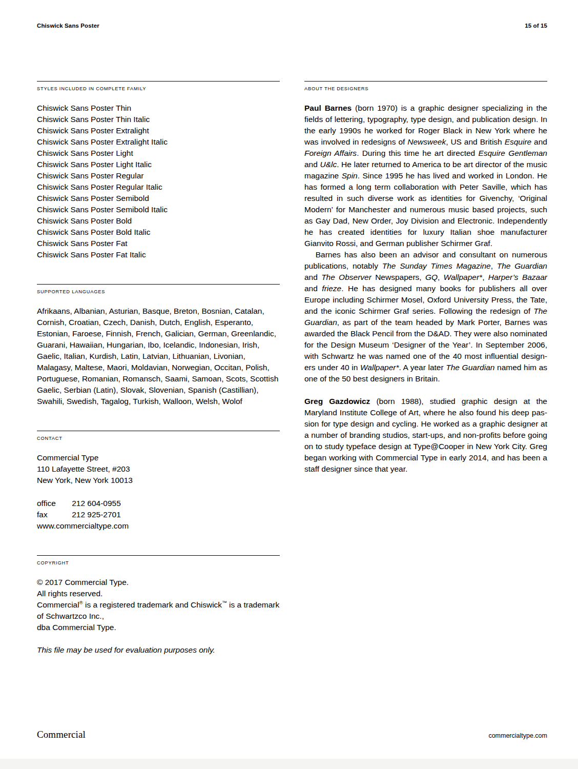Chiswick Sans Poster
15 of 15
Styles included in complete family
Chiswick Sans Poster Thin
Chiswick Sans Poster Thin Italic
Chiswick Sans Poster Extralight
Chiswick Sans Poster Extralight Italic
Chiswick Sans Poster Light
Chiswick Sans Poster Light Italic
Chiswick Sans Poster Regular
Chiswick Sans Poster Regular Italic
Chiswick Sans Poster Semibold
Chiswick Sans Poster Semibold Italic
Chiswick Sans Poster Bold
Chiswick Sans Poster Bold Italic
Chiswick Sans Poster Fat
Chiswick Sans Poster Fat Italic
Supported languages
Afrikaans, Albanian, Asturian, Basque, Breton, Bosnian, Catalan, Cornish, Croatian, Czech, Danish, Dutch, English, Esperanto, Estonian, Faroese, Finnish, French, Galician, German, Greenlandic, Guarani, Hawaiian, Hungarian, Ibo, Icelandic, Indonesian, Irish, Gaelic, Italian, Kurdish, Latin, Latvian, Lithuanian, Livonian, Malagasy, Maltese, Maori, Moldavian, Norwegian, Occitan, Polish, Portuguese, Romanian, Romansch, Saami, Samoan, Scots, Scottish Gaelic, Serbian (Latin), Slovak, Slovenian, Spanish (Castillian), Swahili, Swedish, Tagalog, Turkish, Walloon, Welsh, Wolof
Contact
Commercial Type
110 Lafayette Street, #203
New York, New York 10013
| office | 212 604-0955 |
| fax | 212 925-2701 |
| www.commercialtype.com |
Copyright
© 2017 Commercial Type.
All rights reserved.
Commercial® is a registered trademark and Chiswick™ is a trademark of Schwartzco Inc.,
dba Commercial Type.
This file may be used for evaluation purposes only.
About the designers
Paul Barnes (born 1970) is a graphic designer specializing in the fields of lettering, typography, type design, and publication design. In the early 1990s he worked for Roger Black in New York where he was involved in redesigns of Newsweek, US and British Esquire and Foreign Affairs. During this time he art directed Esquire Gentleman and U&lc. He later returned to America to be art director of the music magazine Spin. Since 1995 he has lived and worked in London. He has formed a long term collaboration with Peter Saville, which has resulted in such diverse work as identities for Givenchy, ‘Original Modern’ for Manchester and numerous music based projects, such as Gay Dad, New Order, Joy Division and Electronic. Independently he has created identities for luxury Italian shoe manufacturer Gianvito Rossi, and German publisher Schirmer Graf.
Barnes has also been an advisor and consultant on numerous publications, notably The Sunday Times Magazine, The Guardian and The Observer Newspapers, GQ, Wallpaper*, Harper’s Bazaar and frieze. He has designed many books for publishers all over Europe including Schirmer Mosel, Oxford University Press, the Tate, and the iconic Schirmer Graf series. Following the redesign of The Guardian, as part of the team headed by Mark Porter, Barnes was awarded the Black Pencil from the D&AD. They were also nominated for the Design Museum ‘Designer of the Year’. In September 2006, with Schwartz he was named one of the 40 most influential designers under 40 in Wallpaper*. A year later The Guardian named him as one of the 50 best designers in Britain.
Greg Gazdowicz (born 1988), studied graphic design at the Maryland Institute College of Art, where he also found his deep passion for type design and cycling. He worked as a graphic designer at a number of branding studios, start-ups, and non-profits before going on to study typeface design at Type@Cooper in New York City. Greg began working with Commercial Type in early 2014, and has been a staff designer since that year.
Commercial
commercialtype.com